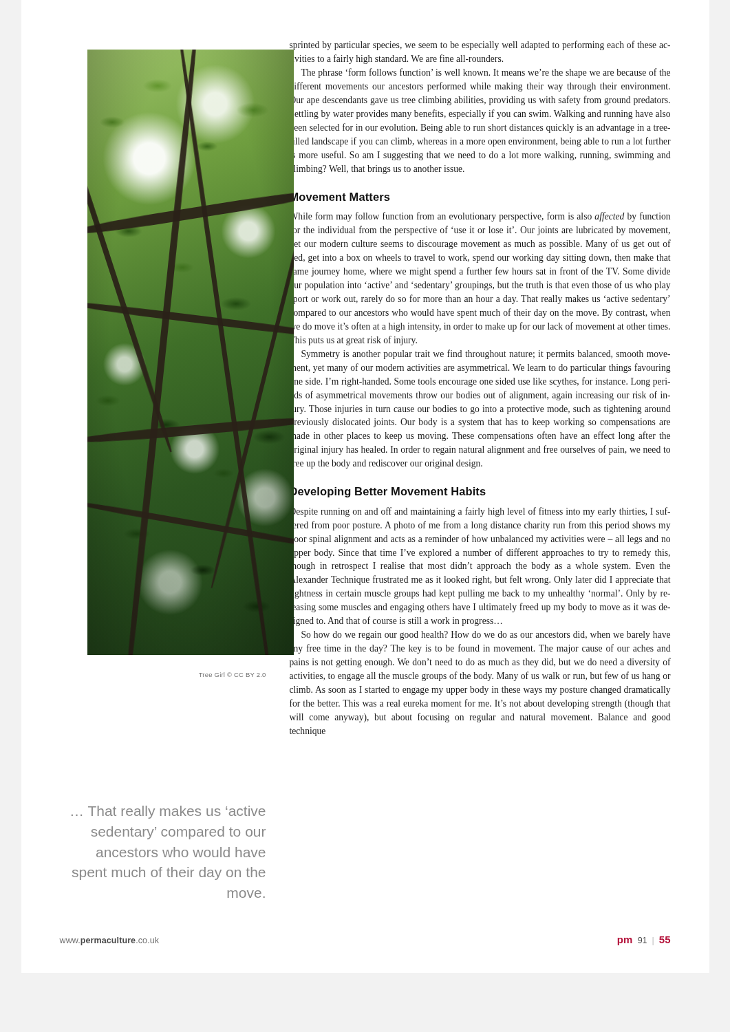Tree Girl © CC BY 2.0
… That really makes us ‘active sedentary’ compared to our ancestors who would have spent much of their day on the move.
sprinted by particular species, we seem to be especially well adapted to performing each of these activities to a fairly high standard. We are fine all-rounders.
The phrase ‘form follows function’ is well known. It means we’re the shape we are because of the different movements our ancestors performed while making their way through their environment. Our ape descendants gave us tree climbing abilities, providing us with safety from ground predators. Settling by water provides many benefits, especially if you can swim. Walking and running have also been selected for in our evolution. Being able to run short distances quickly is an advantage in a tree-filled landscape if you can climb, whereas in a more open environment, being able to run a lot further is more useful. So am I suggesting that we need to do a lot more walking, running, swimming and climbing? Well, that brings us to another issue.
Movement Matters
While form may follow function from an evolutionary perspective, form is also affected by function for the individual from the perspective of ‘use it or lose it’. Our joints are lubricated by movement, yet our modern culture seems to discourage movement as much as possible. Many of us get out of bed, get into a box on wheels to travel to work, spend our working day sitting down, then make that same journey home, where we might spend a further few hours sat in front of the TV. Some divide our population into ‘active’ and ‘sedentary’ groupings, but the truth is that even those of us who play sport or work out, rarely do so for more than an hour a day. That really makes us ‘active sedentary’ compared to our ancestors who would have spent much of their day on the move. By contrast, when we do move it’s often at a high intensity, in order to make up for our lack of movement at other times. This puts us at great risk of injury.
Symmetry is another popular trait we find throughout nature; it permits balanced, smooth movement, yet many of our modern activities are asymmetrical. We learn to do particular things favouring one side. I’m right-handed. Some tools encourage one sided use like scythes, for instance. Long periods of asymmetrical movements throw our bodies out of alignment, again increasing our risk of injury. Those injuries in turn cause our bodies to go into a protective mode, such as tightening around previously dislocated joints. Our body is a system that has to keep working so compensations are made in other places to keep us moving. These compensations often have an effect long after the original injury has healed. In order to regain natural alignment and free ourselves of pain, we need to free up the body and rediscover our original design.
Developing Better Movement Habits
Despite running on and off and maintaining a fairly high level of fitness into my early thirties, I suffered from poor posture. A photo of me from a long distance charity run from this period shows my poor spinal alignment and acts as a reminder of how unbalanced my activities were – all legs and no upper body. Since that time I’ve explored a number of different approaches to try to remedy this, though in retrospect I realise that most didn’t approach the body as a whole system. Even the Alexander Technique frustrated me as it looked right, but felt wrong. Only later did I appreciate that tightness in certain muscle groups had kept pulling me back to my unhealthy ‘normal’. Only by releasing some muscles and engaging others have I ultimately freed up my body to move as it was designed to. And that of course is still a work in progress…
So how do we regain our good health? How do we do as our ancestors did, when we barely have any free time in the day? The key is to be found in movement. The major cause of our aches and pains is not getting enough. We don’t need to do as much as they did, but we do need a diversity of activities, to engage all the muscle groups of the body. Many of us walk or run, but few of us hang or climb. As soon as I started to engage my upper body in these ways my posture changed dramatically for the better. This was a real eureka moment for me. It’s not about developing strength (though that will come anyway), but about focusing on regular and natural movement. Balance and good technique
www.permaculture.co.uk
pm 91 | 55